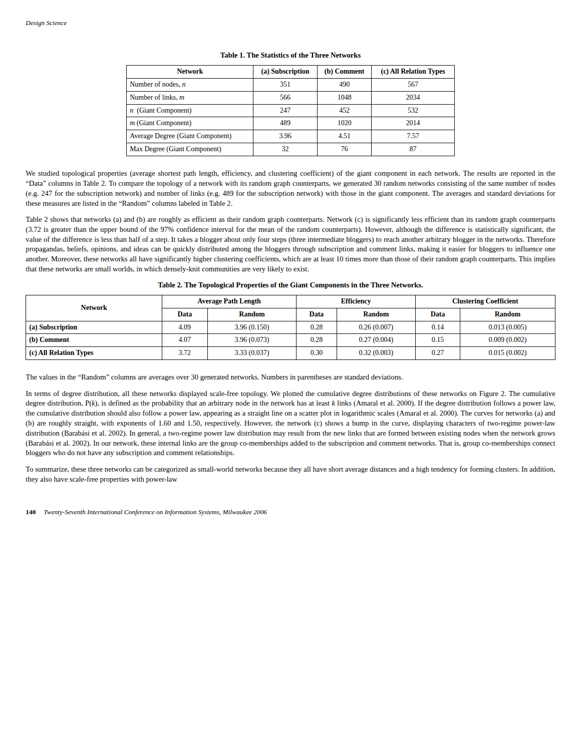Design Science
Table 1. The Statistics of the Three Networks
| Network | (a) Subscription | (b) Comment | (c) All Relation Types |
| --- | --- | --- | --- |
| Number of nodes, n | 351 | 490 | 567 |
| Number of links, m | 566 | 1048 | 2034 |
| n (Giant Component) | 247 | 452 | 532 |
| m (Giant Component) | 489 | 1020 | 2014 |
| Average Degree (Giant Component) | 3.96 | 4.51 | 7.57 |
| Max Degree (Giant Component) | 32 | 76 | 87 |
We studied topological properties (average shortest path length, efficiency, and clustering coefficient) of the giant component in each network. The results are reported in the “Data” columns in Table 2. To compare the topology of a network with its random graph counterparts, we generated 30 random networks consisting of the same number of nodes (e.g. 247 for the subscription network) and number of links (e.g. 489 for the subscription network) with those in the giant component. The averages and standard deviations for these measures are listed in the “Random” columns labeled in Table 2.
Table 2 shows that networks (a) and (b) are roughly as efficient as their random graph counterparts. Network (c) is significantly less efficient than its random graph counterparts (3.72 is greater than the upper bound of the 97% confidence interval for the mean of the random counterparts). However, although the difference is statistically significant, the value of the difference is less than half of a step. It takes a blogger about only four steps (three intermediate bloggers) to reach another arbitrary blogger in the networks. Therefore propagandas, beliefs, opinions, and ideas can be quickly distributed among the bloggers through subscription and comment links, making it easier for bloggers to influence one another. Moreover, these networks all have significantly higher clustering coefficients, which are at least 10 times more than those of their random graph counterparts. This implies that these networks are small worlds, in which densely-knit communities are very likely to exist.
Table 2. The Topological Properties of the Giant Components in the Three Networks.
| Network | Average Path Length | Efficiency | Clustering Coefficient |
| --- | --- | --- | --- |
| Data | Random | Data | Random | Data | Random |
| (a) Subscription | 4.09 | 3.96 (0.150) | 0.28 | 0.26 (0.007) | 0.14 | 0.013 (0.005) |
| (b) Comment | 4.07 | 3.96 (0.073) | 0.28 | 0.27 (0.004) | 0.15 | 0.009 (0.002) |
| (c) All Relation Types | 3.72 | 3.33 (0.037) | 0.30 | 0.32 (0.003) | 0.27 | 0.015 (0.002) |
The values in the “Random” columns are averages over 30 generated networks. Numbers in parentheses are standard deviations.
In terms of degree distribution, all these networks displayed scale-free topology. We plotted the cumulative degree distributions of these networks on Figure 2. The cumulative degree distribution, P(k), is defined as the probability that an arbitrary node in the network has at least k links (Amaral et al. 2000). If the degree distribution follows a power law, the cumulative distribution should also follow a power law, appearing as a straight line on a scatter plot in logarithmic scales (Amaral et al. 2000). The curves for networks (a) and (b) are roughly straight, with exponents of 1.60 and 1.50, respectively. However, the network (c) shows a bump in the curve, displaying characters of two-regime power-law distribution (Barabási et al. 2002). In general, a two-regime power law distribution may result from the new links that are formed between existing nodes when the network grows (Barabási et al. 2002). In our network, these internal links are the group co-memberships added to the subscription and comment networks. That is, group co-memberships connect bloggers who do not have any subscription and comment relationships.
To summarize, these three networks can be categorized as small-world networks because they all have short average distances and a high tendency for forming clusters. In addition, they also have scale-free properties with power-law
140 Twenty-Seventh International Conference on Information Systems, Milwaukee 2006